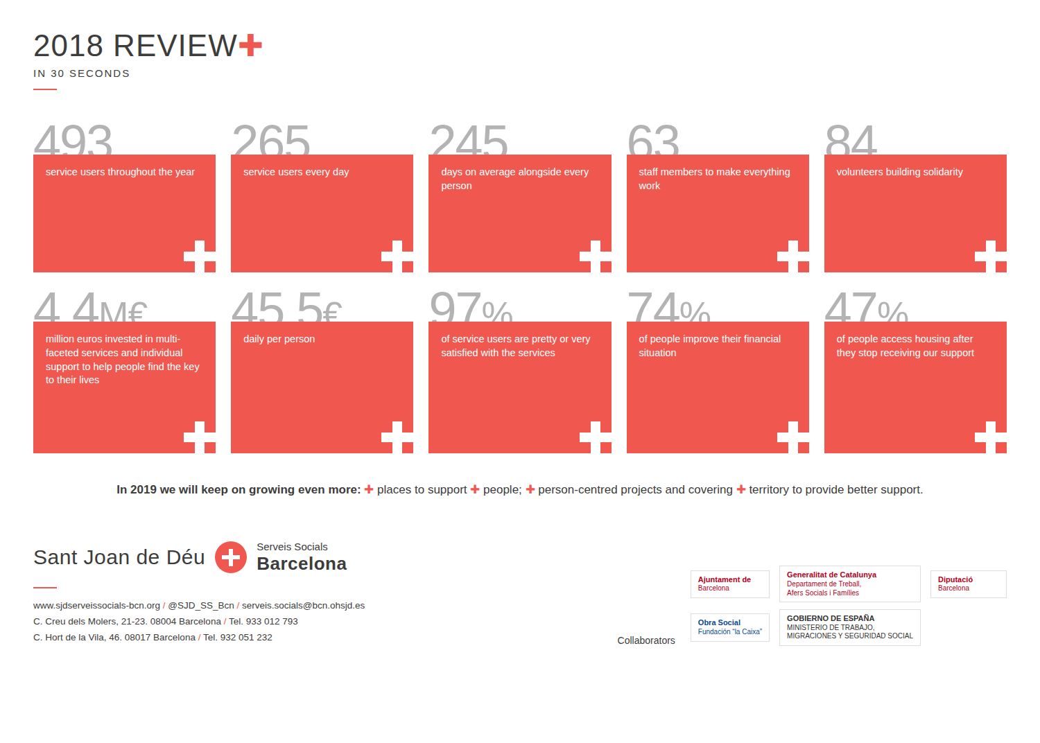2018 Review✚
In 30 seconds
493
service users throughout the year
265
service users every day
245
days on average alongside every person
63
staff members to make everything work
84
volunteers building solidarity
4.4M€
million euros invested in multi-faceted services and individual support to help people find the key to their lives
45.5€
daily per person
97%
of service users are pretty or very satisfied with the services
74%
of people improve their financial situation
47%
of people access housing after they stop receiving our support
In 2019 we will keep on growing even more: ✚ places to support ✚ people; ✚ person-centred projects and covering ✚ territory to provide better support.
Sant Joan de Déu Serveis SocialsBarcelona
www.sjdserveissocials-bcn.org / @SJD_SS_Bcn / serveis.socials@bcn.ohsjd.es
C. Creu dels Molers, 21-23. 08004 Barcelona / Tel. 933 012 793
C. Hort de la Vila, 46. 08017 Barcelona / Tel. 932 051 232
Collaborators
Ajuntament de Barcelona
Generalitat de Catalunya Departament de Treball,
Afers Socials i Famílies
Diputació Barcelona
Obra Social Fundación “la Caixa”
GOBIERNO DE ESPAÑAMINISTERIO DE TRABAJO,
MIGRACIONES Y SEGURIDAD SOCIAL